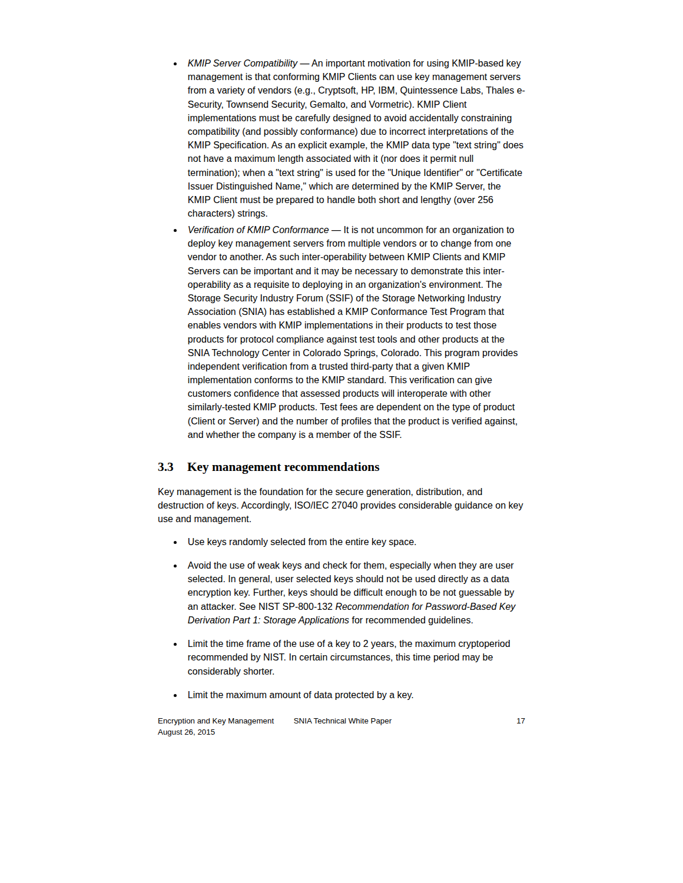KMIP Server Compatibility — An important motivation for using KMIP-based key management is that conforming KMIP Clients can use key management servers from a variety of vendors (e.g., Cryptsoft, HP, IBM, Quintessence Labs, Thales e-Security, Townsend Security, Gemalto, and Vormetric). KMIP Client implementations must be carefully designed to avoid accidentally constraining compatibility (and possibly conformance) due to incorrect interpretations of the KMIP Specification. As an explicit example, the KMIP data type "text string" does not have a maximum length associated with it (nor does it permit null termination); when a "text string" is used for the "Unique Identifier" or "Certificate Issuer Distinguished Name," which are determined by the KMIP Server, the KMIP Client must be prepared to handle both short and lengthy (over 256 characters) strings.
Verification of KMIP Conformance — It is not uncommon for an organization to deploy key management servers from multiple vendors or to change from one vendor to another. As such inter-operability between KMIP Clients and KMIP Servers can be important and it may be necessary to demonstrate this inter-operability as a requisite to deploying in an organization's environment. The Storage Security Industry Forum (SSIF) of the Storage Networking Industry Association (SNIA) has established a KMIP Conformance Test Program that enables vendors with KMIP implementations in their products to test those products for protocol compliance against test tools and other products at the SNIA Technology Center in Colorado Springs, Colorado. This program provides independent verification from a trusted third-party that a given KMIP implementation conforms to the KMIP standard. This verification can give customers confidence that assessed products will interoperate with other similarly-tested KMIP products. Test fees are dependent on the type of product (Client or Server) and the number of profiles that the product is verified against, and whether the company is a member of the SSIF.
3.3 Key management recommendations
Key management is the foundation for the secure generation, distribution, and destruction of keys. Accordingly, ISO/IEC 27040 provides considerable guidance on key use and management.
Use keys randomly selected from the entire key space.
Avoid the use of weak keys and check for them, especially when they are user selected. In general, user selected keys should not be used directly as a data encryption key. Further, keys should be difficult enough to be not guessable by an attacker. See NIST SP-800-132 Recommendation for Password-Based Key Derivation Part 1: Storage Applications for recommended guidelines.
Limit the time frame of the use of a key to 2 years, the maximum cryptoperiod recommended by NIST. In certain circumstances, this time period may be considerably shorter.
Limit the maximum amount of data protected by a key.
Encryption and Key Management SNIA Technical White Paper 17
August 26, 2015